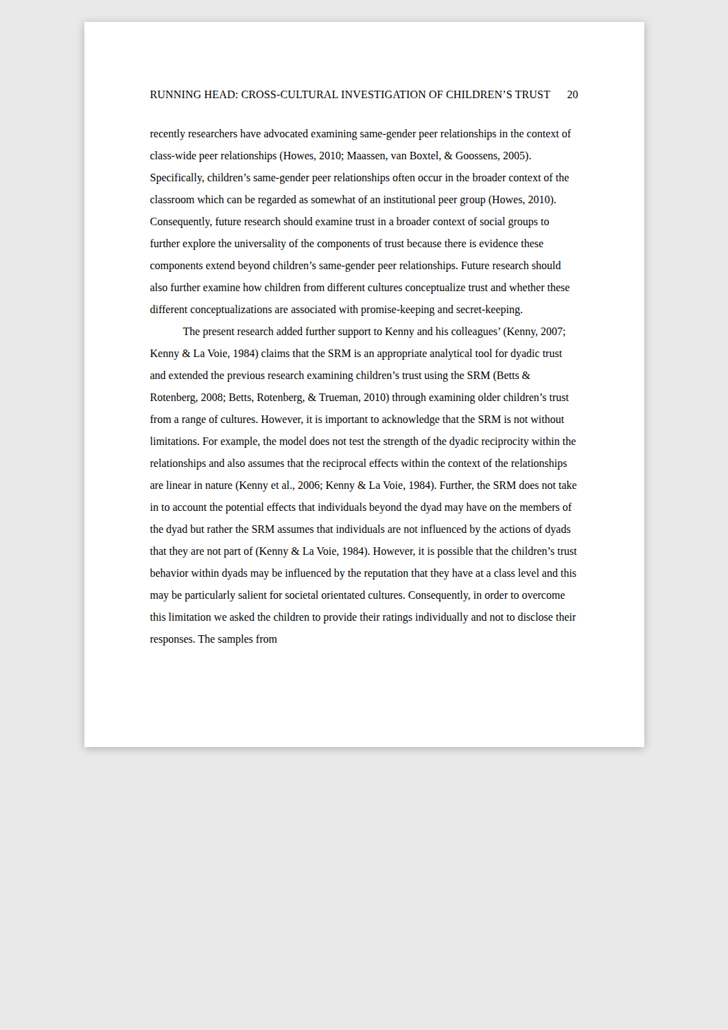Running head: CROSS-CULTURAL INVESTIGATION OF CHILDREN’S TRUST 20
recently researchers have advocated examining same-gender peer relationships in the context of class-wide peer relationships (Howes, 2010; Maassen, van Boxtel, & Goossens, 2005). Specifically, children’s same-gender peer relationships often occur in the broader context of the classroom which can be regarded as somewhat of an institutional peer group (Howes, 2010). Consequently, future research should examine trust in a broader context of social groups to further explore the universality of the components of trust because there is evidence these components extend beyond children’s same-gender peer relationships. Future research should also further examine how children from different cultures conceptualize trust and whether these different conceptualizations are associated with promise-keeping and secret-keeping.
The present research added further support to Kenny and his colleagues’ (Kenny, 2007; Kenny & La Voie, 1984) claims that the SRM is an appropriate analytical tool for dyadic trust and extended the previous research examining children’s trust using the SRM (Betts & Rotenberg, 2008; Betts, Rotenberg, & Trueman, 2010) through examining older children’s trust from a range of cultures. However, it is important to acknowledge that the SRM is not without limitations. For example, the model does not test the strength of the dyadic reciprocity within the relationships and also assumes that the reciprocal effects within the context of the relationships are linear in nature (Kenny et al., 2006; Kenny & La Voie, 1984). Further, the SRM does not take in to account the potential effects that individuals beyond the dyad may have on the members of the dyad but rather the SRM assumes that individuals are not influenced by the actions of dyads that they are not part of (Kenny & La Voie, 1984). However, it is possible that the children’s trust behavior within dyads may be influenced by the reputation that they have at a class level and this may be particularly salient for societal orientated cultures. Consequently, in order to overcome this limitation we asked the children to provide their ratings individually and not to disclose their responses. The samples from